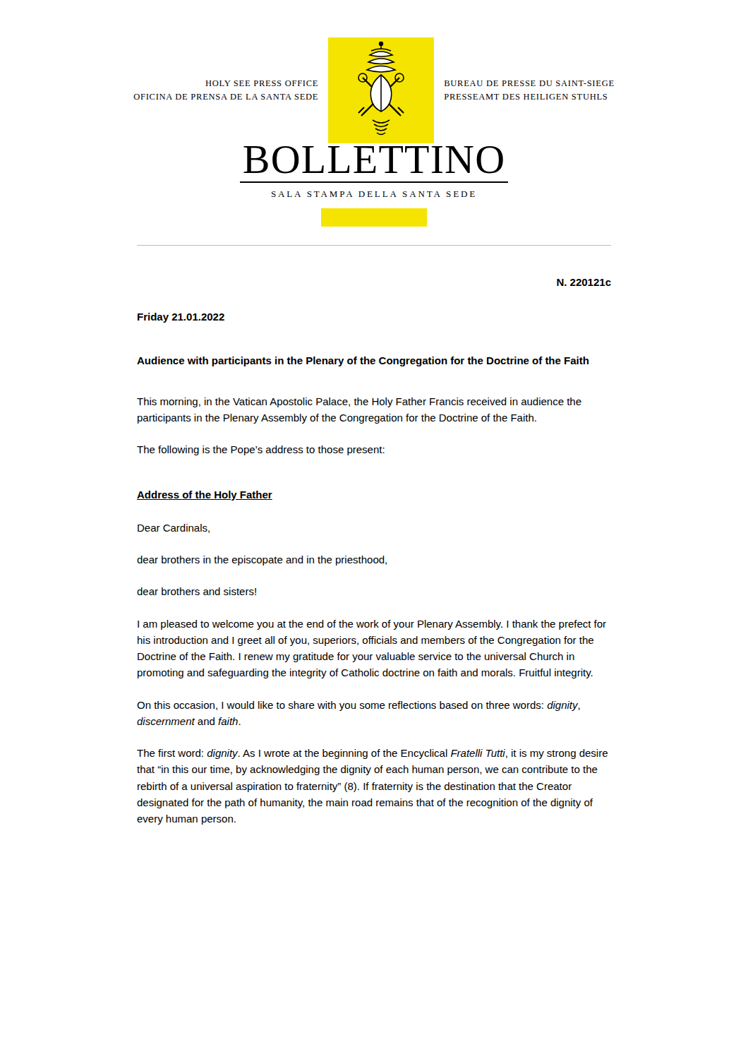HOLY SEE PRESS OFFICE
OFICINA DE PRENSA DE LA SANTA SEDE
BUREAU DE PRESSE DU SAINT-SIEGE
PRESSEAMT DES HEILIGEN STUHLS
BOLLETTINO
SALA STAMPA DELLA SANTA SEDE
N. 220121c
Friday 21.01.2022
Audience with participants in the Plenary of the Congregation for the Doctrine of the Faith
This morning, in the Vatican Apostolic Palace, the Holy Father Francis received in audience the participants in the Plenary Assembly of the Congregation for the Doctrine of the Faith.
The following is the Pope’s address to those present:
Address of the Holy Father
Dear Cardinals,
dear brothers in the episcopate and in the priesthood,
dear brothers and sisters!
I am pleased to welcome you at the end of the work of your Plenary Assembly. I thank the prefect for his introduction and I greet all of you, superiors, officials and members of the Congregation for the Doctrine of the Faith. I renew my gratitude for your valuable service to the universal Church in promoting and safeguarding the integrity of Catholic doctrine on faith and morals. Fruitful integrity.
On this occasion, I would like to share with you some reflections based on three words: dignity, discernment and faith.
The first word: dignity. As I wrote at the beginning of the Encyclical Fratelli Tutti, it is my strong desire that “in this our time, by acknowledging the dignity of each human person, we can contribute to the rebirth of a universal aspiration to fraternity” (8). If fraternity is the destination that the Creator designated for the path of humanity, the main road remains that of the recognition of the dignity of every human person.